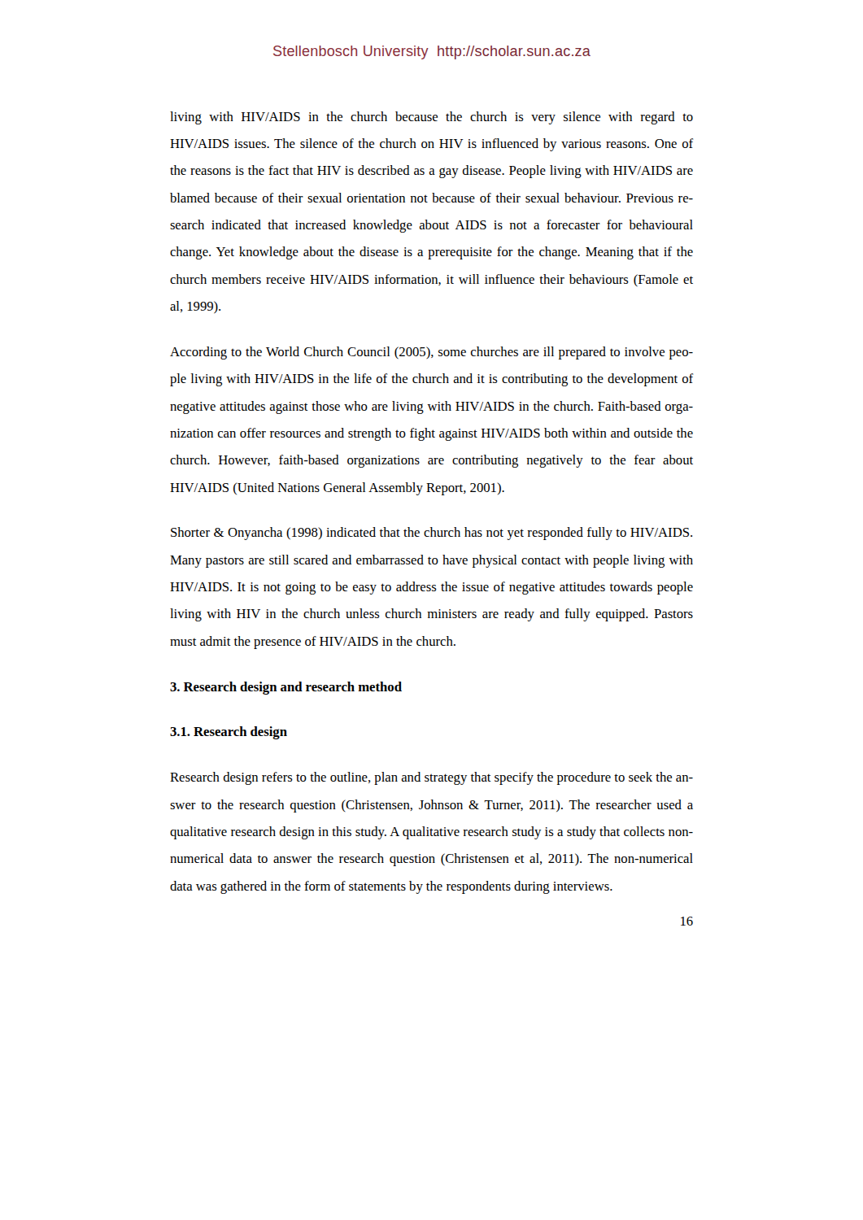Stellenbosch University http://scholar.sun.ac.za
living with HIV/AIDS in the church because the church is very silence with regard to HIV/AIDS issues. The silence of the church on HIV is influenced by various reasons. One of the reasons is the fact that HIV is described as a gay disease. People living with HIV/AIDS are blamed because of their sexual orientation not because of their sexual behaviour. Previous research indicated that increased knowledge about AIDS is not a forecaster for behavioural change. Yet knowledge about the disease is a prerequisite for the change. Meaning that if the church members receive HIV/AIDS information, it will influence their behaviours (Famole et al, 1999).
According to the World Church Council (2005), some churches are ill prepared to involve people living with HIV/AIDS in the life of the church and it is contributing to the development of negative attitudes against those who are living with HIV/AIDS in the church. Faith-based organization can offer resources and strength to fight against HIV/AIDS both within and outside the church. However, faith-based organizations are contributing negatively to the fear about HIV/AIDS (United Nations General Assembly Report, 2001).
Shorter & Onyancha (1998) indicated that the church has not yet responded fully to HIV/AIDS. Many pastors are still scared and embarrassed to have physical contact with people living with HIV/AIDS. It is not going to be easy to address the issue of negative attitudes towards people living with HIV in the church unless church ministers are ready and fully equipped. Pastors must admit the presence of HIV/AIDS in the church.
3. Research design and research method
3.1. Research design
Research design refers to the outline, plan and strategy that specify the procedure to seek the answer to the research question (Christensen, Johnson & Turner, 2011). The researcher used a qualitative research design in this study. A qualitative research study is a study that collects non-numerical data to answer the research question (Christensen et al, 2011). The non-numerical data was gathered in the form of statements by the respondents during interviews.
16